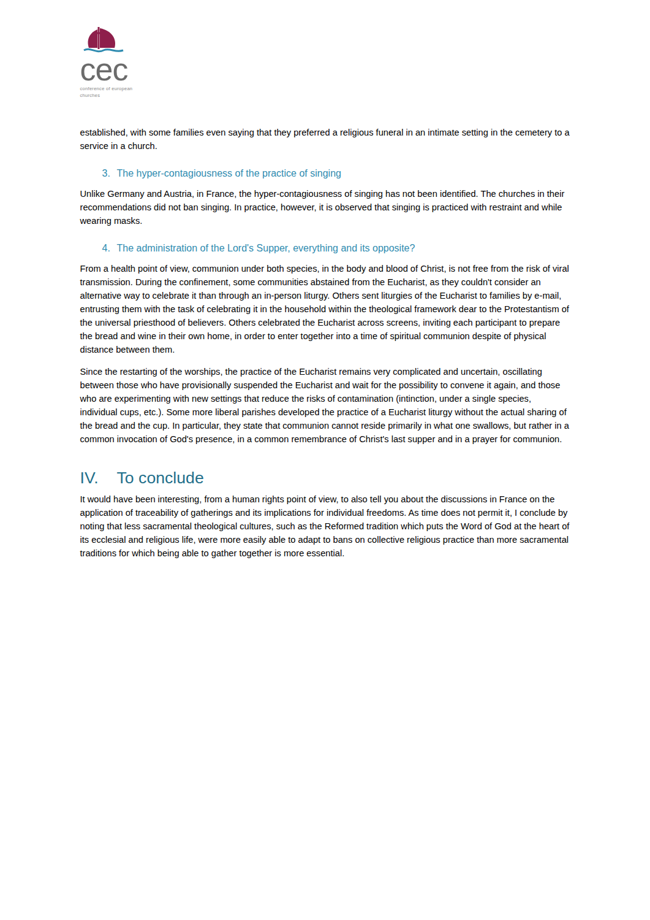cec
conference of european churches
established, with some families even saying that they preferred a religious funeral in an intimate setting in the cemetery to a service in a church.
3. The hyper-contagiousness of the practice of singing
Unlike Germany and Austria, in France, the hyper-contagiousness of singing has not been identified. The churches in their recommendations did not ban singing. In practice, however, it is observed that singing is practiced with restraint and while wearing masks.
4. The administration of the Lord's Supper, everything and its opposite?
From a health point of view, communion under both species, in the body and blood of Christ, is not free from the risk of viral transmission. During the confinement, some communities abstained from the Eucharist, as they couldn't consider an alternative way to celebrate it than through an in-person liturgy. Others sent liturgies of the Eucharist to families by e-mail, entrusting them with the task of celebrating it in the household within the theological framework dear to the Protestantism of the universal priesthood of believers. Others celebrated the Eucharist across screens, inviting each participant to prepare the bread and wine in their own home, in order to enter together into a time of spiritual communion despite of physical distance between them.
Since the restarting of the worships, the practice of the Eucharist remains very complicated and uncertain, oscillating between those who have provisionally suspended the Eucharist and wait for the possibility to convene it again, and those who are experimenting with new settings that reduce the risks of contamination (intinction, under a single species, individual cups, etc.). Some more liberal parishes developed the practice of a Eucharist liturgy without the actual sharing of the bread and the cup. In particular, they state that communion cannot reside primarily in what one swallows, but rather in a common invocation of God's presence, in a common remembrance of Christ's last supper and in a prayer for communion.
IV. To conclude
It would have been interesting, from a human rights point of view, to also tell you about the discussions in France on the application of traceability of gatherings and its implications for individual freedoms. As time does not permit it, I conclude by noting that less sacramental theological cultures, such as the Reformed tradition which puts the Word of God at the heart of its ecclesial and religious life, were more easily able to adapt to bans on collective religious practice than more sacramental traditions for which being able to gather together is more essential.